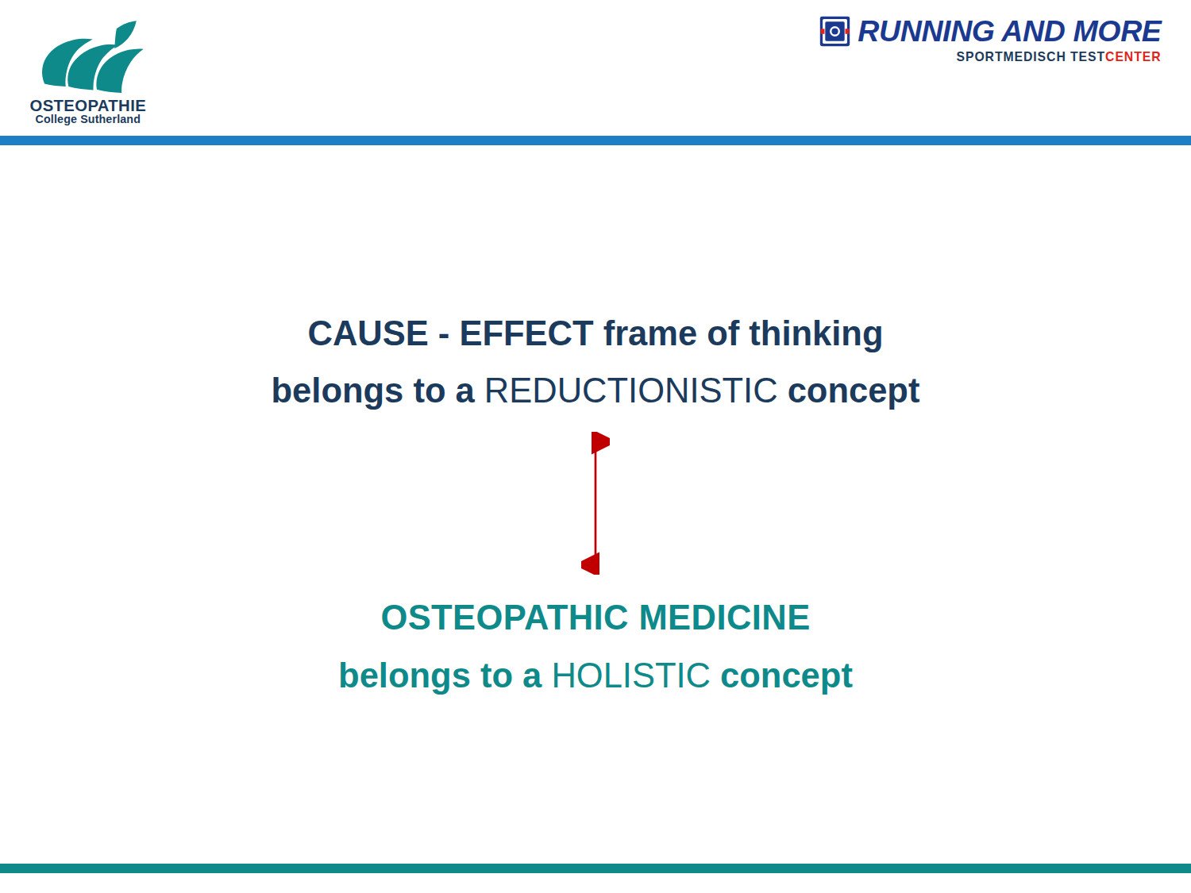OSTEOPATHIE College Sutherland
RUNNING AND MORE
SPORTMEDISCH TEST CENTER
CAUSE - EFFECT frame of thinking
belongs to a REDUCTIONISTIC concept
OSTEOPATHIC MEDICINE
belongs to a HOLISTIC concept